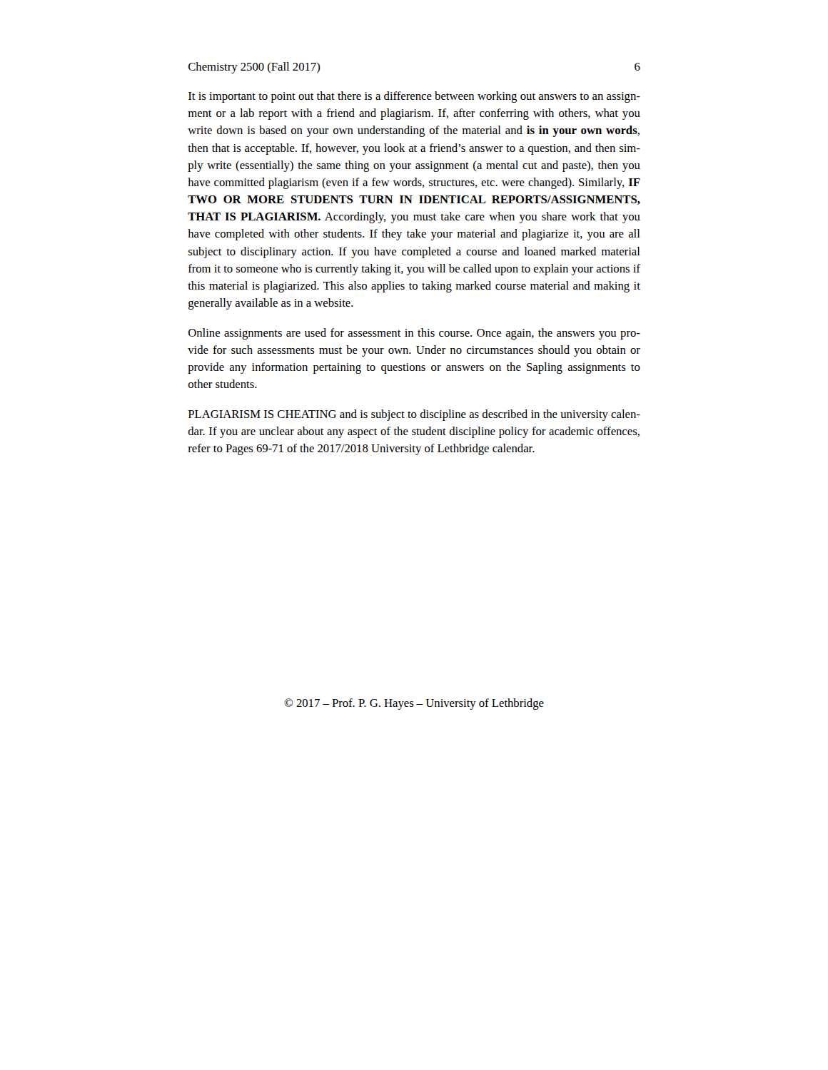Chemistry 2500 (Fall 2017) 6
It is important to point out that there is a difference between working out answers to an assignment or a lab report with a friend and plagiarism. If, after conferring with others, what you write down is based on your own understanding of the material and is in your own words, then that is acceptable. If, however, you look at a friend’s answer to a question, and then simply write (essentially) the same thing on your assignment (a mental cut and paste), then you have committed plagiarism (even if a few words, structures, etc. were changed). Similarly, IF TWO OR MORE STUDENTS TURN IN IDENTICAL REPORTS/ASSIGNMENTS, THAT IS PLAGIARISM. Accordingly, you must take care when you share work that you have completed with other students. If they take your material and plagiarize it, you are all subject to disciplinary action. If you have completed a course and loaned marked material from it to someone who is currently taking it, you will be called upon to explain your actions if this material is plagiarized. This also applies to taking marked course material and making it generally available as in a website.
Online assignments are used for assessment in this course. Once again, the answers you provide for such assessments must be your own. Under no circumstances should you obtain or provide any information pertaining to questions or answers on the Sapling assignments to other students.
PLAGIARISM IS CHEATING and is subject to discipline as described in the university calendar. If you are unclear about any aspect of the student discipline policy for academic offences, refer to Pages 69-71 of the 2017/2018 University of Lethbridge calendar.
© 2017 – Prof. P. G. Hayes – University of Lethbridge